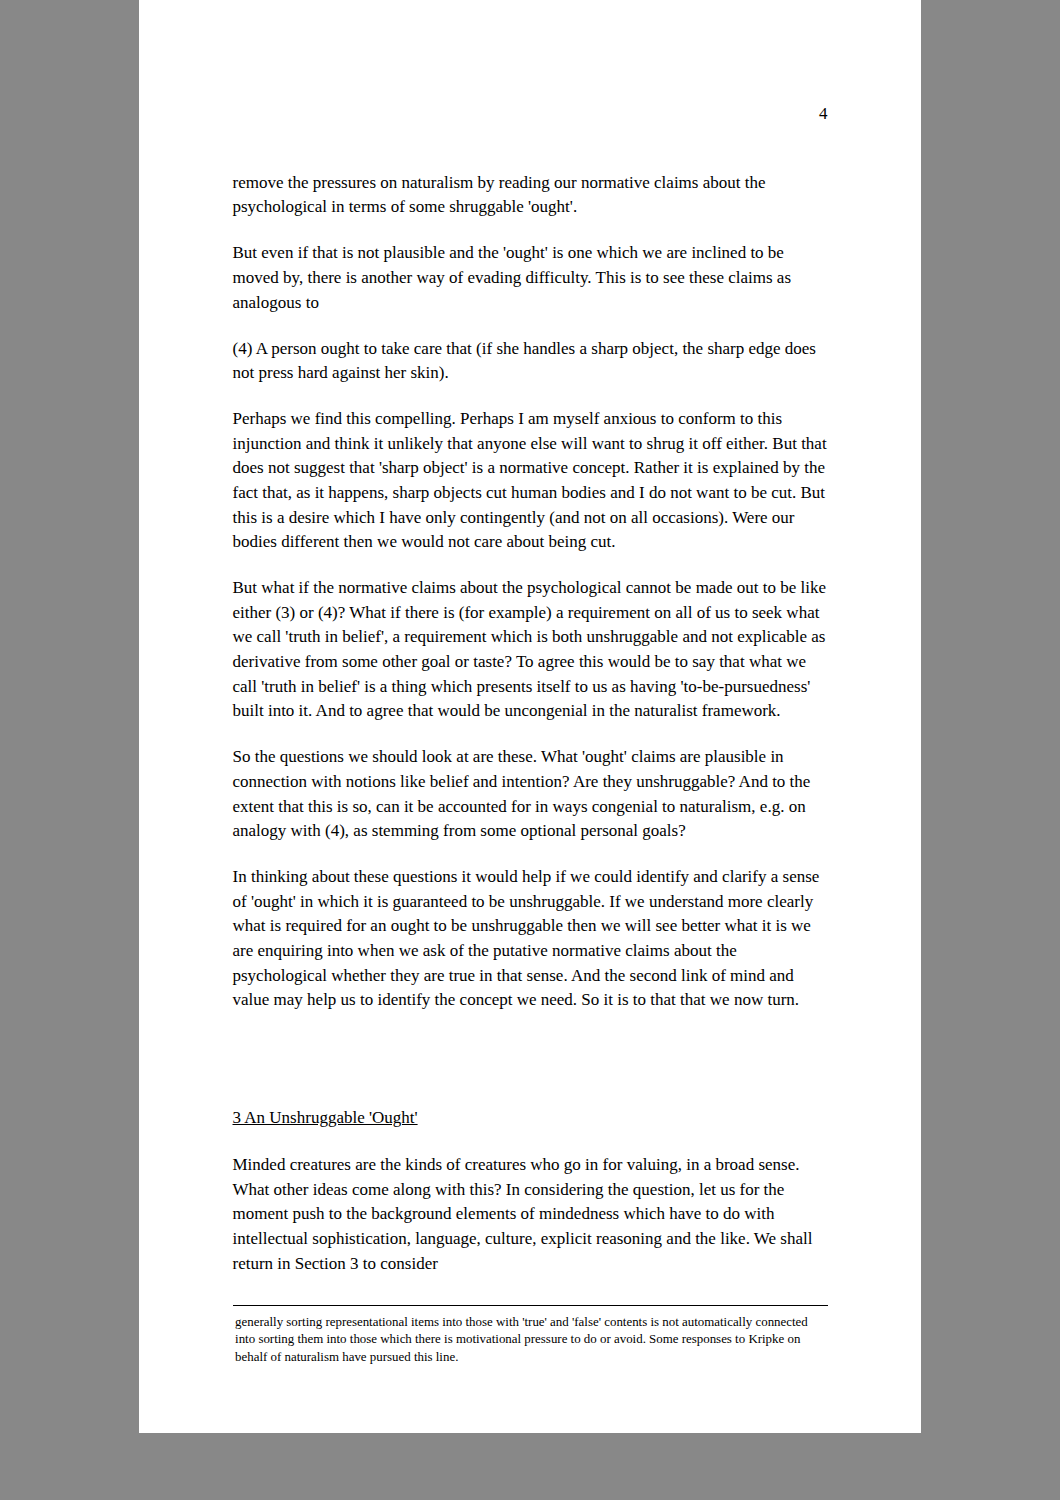4
remove the pressures on naturalism by reading our normative claims about the psychological in terms of some shruggable 'ought'.
But even if that is not plausible and the 'ought' is one which we are inclined to be moved by, there is another way of evading difficulty. This is to see these claims as analogous to
(4) A person ought to take care that (if she handles a sharp object, the sharp edge does not press hard against her skin).
Perhaps we find this compelling. Perhaps I am myself anxious to conform to this injunction and think it unlikely that anyone else will want to shrug it off either. But that does not suggest that 'sharp object' is a normative concept. Rather it is explained by the fact that, as it happens, sharp objects cut human bodies and I do not want to be cut. But this is a desire which I have only contingently (and not on all occasions). Were our bodies different then we would not care about being cut.
But what if the normative claims about the psychological cannot be made out to be like either (3) or (4)? What if there is (for example) a requirement on all of us to seek what we call 'truth in belief', a requirement which is both unshruggable and not explicable as derivative from some other goal or taste? To agree this would be to say that what we call 'truth in belief' is a thing which presents itself to us as having 'to-be-pursuedness' built into it. And to agree that would be uncongenial in the naturalist framework.
So the questions we should look at are these. What 'ought' claims are plausible in connection with notions like belief and intention? Are they unshruggable? And to the extent that this is so, can it be accounted for in ways congenial to naturalism, e.g. on analogy with (4), as stemming from some optional personal goals?
In thinking about these questions it would help if we could identify and clarify a sense of 'ought' in which it is guaranteed to be unshruggable. If we understand more clearly what is required for an ought to be unshruggable then we will see better what it is we are enquiring into when we ask of the putative normative claims about the psychological whether they are true in that sense. And the second link of mind and value may help us to identify the concept we need. So it is to that that we now turn.
3 An Unshruggable 'Ought'
Minded creatures are the kinds of creatures who go in for valuing, in a broad sense. What other ideas come along with this? In considering the question, let us for the moment push to the background elements of mindedness which have to do with intellectual sophistication, language, culture, explicit reasoning and the like. We shall return in Section 3 to consider
generally sorting representational items into those with 'true' and 'false' contents is not automatically connected into sorting them into those which there is motivational pressure to do or avoid. Some responses to Kripke on behalf of naturalism have pursued this line.